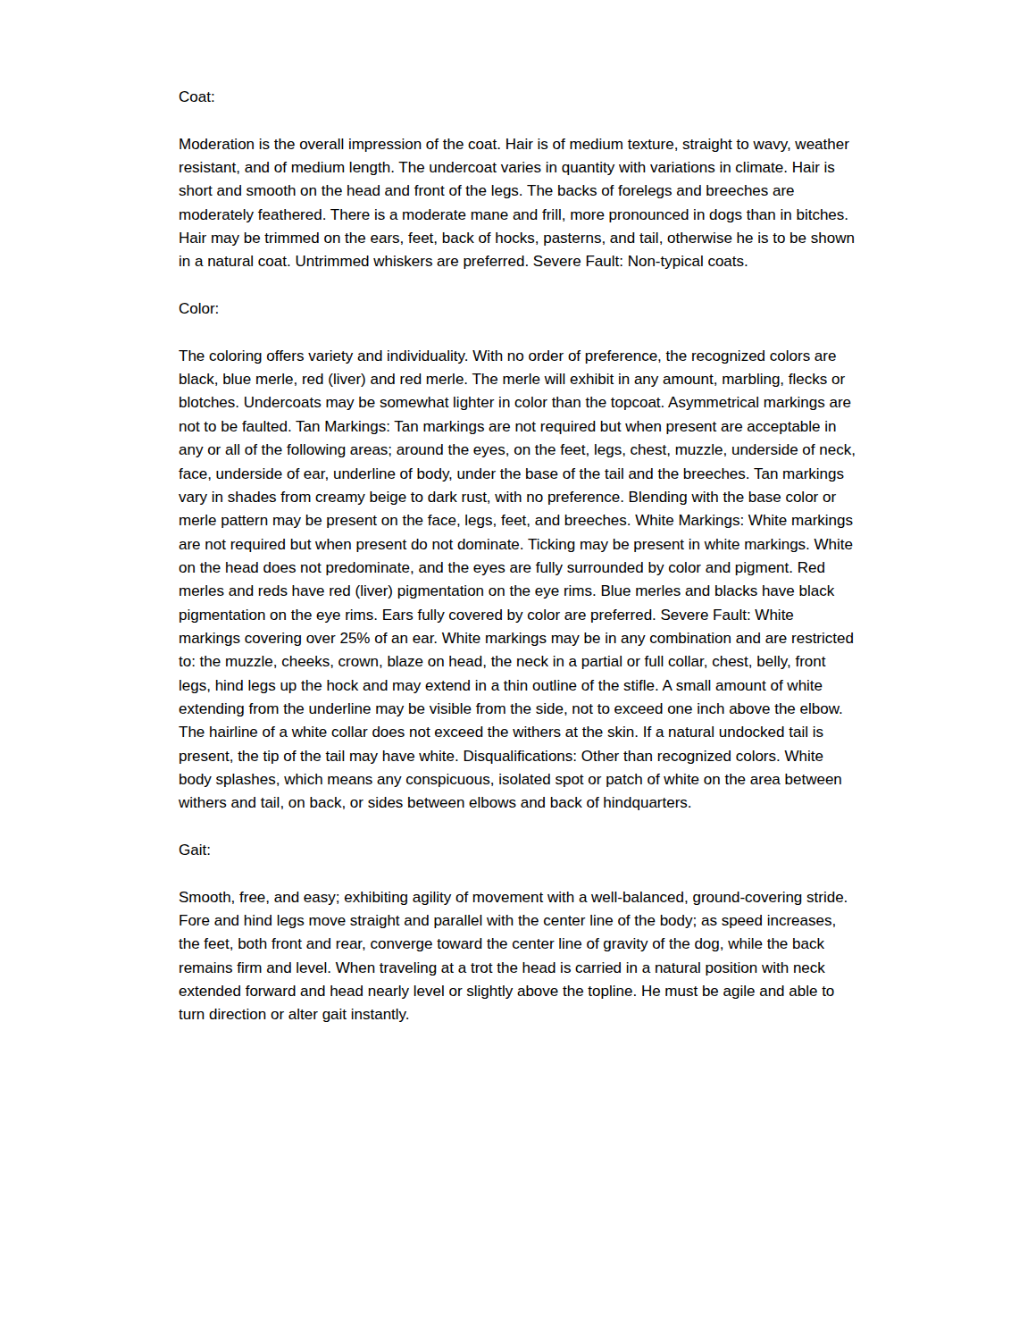Coat:
Moderation is the overall impression of the coat. Hair is of medium texture, straight to wavy, weather resistant, and of medium length. The undercoat varies in quantity with variations in climate. Hair is short and smooth on the head and front of the legs. The backs of forelegs and breeches are moderately feathered. There is a moderate mane and frill, more pronounced in dogs than in bitches. Hair may be trimmed on the ears, feet, back of hocks, pasterns, and tail, otherwise he is to be shown in a natural coat. Untrimmed whiskers are preferred. Severe Fault: Non-typical coats.
Color:
The coloring offers variety and individuality. With no order of preference, the recognized colors are black, blue merle, red (liver) and red merle. The merle will exhibit in any amount, marbling, flecks or blotches. Undercoats may be somewhat lighter in color than the topcoat. Asymmetrical markings are not to be faulted. Tan Markings: Tan markings are not required but when present are acceptable in any or all of the following areas; around the eyes, on the feet, legs, chest, muzzle, underside of neck, face, underside of ear, underline of body, under the base of the tail and the breeches. Tan markings vary in shades from creamy beige to dark rust, with no preference. Blending with the base color or merle pattern may be present on the face, legs, feet, and breeches. White Markings: White markings are not required but when present do not dominate. Ticking may be present in white markings. White on the head does not predominate, and the eyes are fully surrounded by color and pigment. Red merles and reds have red (liver) pigmentation on the eye rims. Blue merles and blacks have black pigmentation on the eye rims. Ears fully covered by color are preferred. Severe Fault: White markings covering over 25% of an ear. White markings may be in any combination and are restricted to: the muzzle, cheeks, crown, blaze on head, the neck in a partial or full collar, chest, belly, front legs, hind legs up the hock and may extend in a thin outline of the stifle. A small amount of white extending from the underline may be visible from the side, not to exceed one inch above the elbow. The hairline of a white collar does not exceed the withers at the skin. If a natural undocked tail is present, the tip of the tail may have white. Disqualifications: Other than recognized colors. White body splashes, which means any conspicuous, isolated spot or patch of white on the area between withers and tail, on back, or sides between elbows and back of hindquarters.
Gait:
Smooth, free, and easy; exhibiting agility of movement with a well-balanced, ground-covering stride. Fore and hind legs move straight and parallel with the center line of the body; as speed increases, the feet, both front and rear, converge toward the center line of gravity of the dog, while the back remains firm and level. When traveling at a trot the head is carried in a natural position with neck extended forward and head nearly level or slightly above the topline. He must be agile and able to turn direction or alter gait instantly.